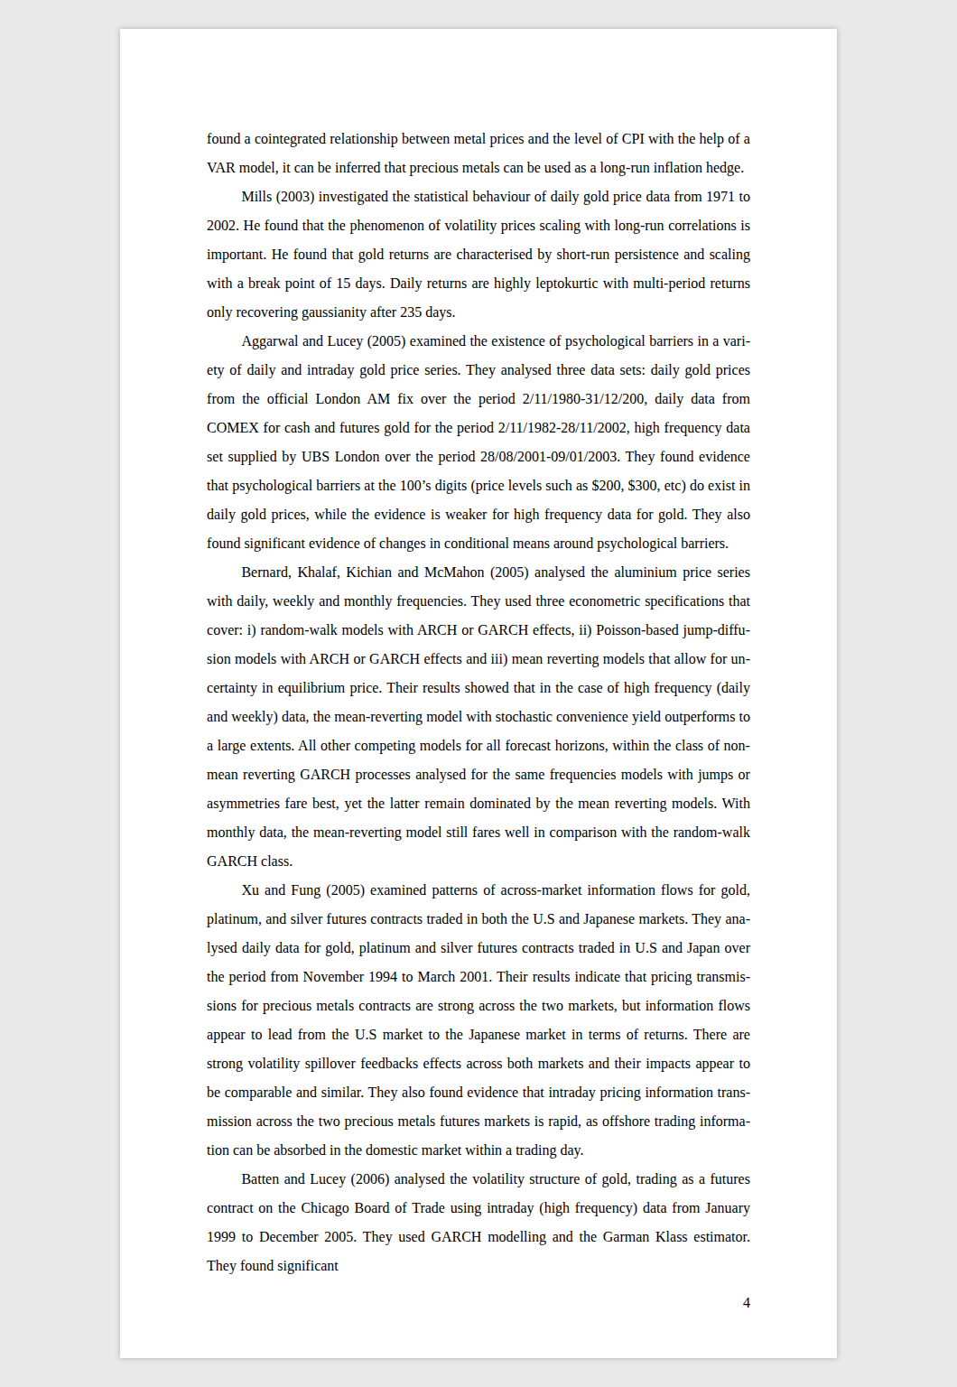found a cointegrated relationship between metal prices and the level of CPI with the help of a VAR model, it can be inferred that precious metals can be used as a long-run inflation hedge.
Mills (2003) investigated the statistical behaviour of daily gold price data from 1971 to 2002. He found that the phenomenon of volatility prices scaling with long-run correlations is important. He found that gold returns are characterised by short-run persistence and scaling with a break point of 15 days. Daily returns are highly leptokurtic with multi-period returns only recovering gaussianity after 235 days.
Aggarwal and Lucey (2005) examined the existence of psychological barriers in a variety of daily and intraday gold price series. They analysed three data sets: daily gold prices from the official London AM fix over the period 2/11/1980-31/12/200, daily data from COMEX for cash and futures gold for the period 2/11/1982-28/11/2002, high frequency data set supplied by UBS London over the period 28/08/2001-09/01/2003. They found evidence that psychological barriers at the 100’s digits (price levels such as $200, $300, etc) do exist in daily gold prices, while the evidence is weaker for high frequency data for gold. They also found significant evidence of changes in conditional means around psychological barriers.
Bernard, Khalaf, Kichian and McMahon (2005) analysed the aluminium price series with daily, weekly and monthly frequencies. They used three econometric specifications that cover: i) random-walk models with ARCH or GARCH effects, ii) Poisson-based jump-diffusion models with ARCH or GARCH effects and iii) mean reverting models that allow for uncertainty in equilibrium price. Their results showed that in the case of high frequency (daily and weekly) data, the mean-reverting model with stochastic convenience yield outperforms to a large extents. All other competing models for all forecast horizons, within the class of non-mean reverting GARCH processes analysed for the same frequencies models with jumps or asymmetries fare best, yet the latter remain dominated by the mean reverting models. With monthly data, the mean-reverting model still fares well in comparison with the random-walk GARCH class.
Xu and Fung (2005) examined patterns of across-market information flows for gold, platinum, and silver futures contracts traded in both the U.S and Japanese markets. They analysed daily data for gold, platinum and silver futures contracts traded in U.S and Japan over the period from November 1994 to March 2001. Their results indicate that pricing transmissions for precious metals contracts are strong across the two markets, but information flows appear to lead from the U.S market to the Japanese market in terms of returns. There are strong volatility spillover feedbacks effects across both markets and their impacts appear to be comparable and similar. They also found evidence that intraday pricing information transmission across the two precious metals futures markets is rapid, as offshore trading information can be absorbed in the domestic market within a trading day.
Batten and Lucey (2006) analysed the volatility structure of gold, trading as a futures contract on the Chicago Board of Trade using intraday (high frequency) data from January 1999 to December 2005. They used GARCH modelling and the Garman Klass estimator. They found significant
4